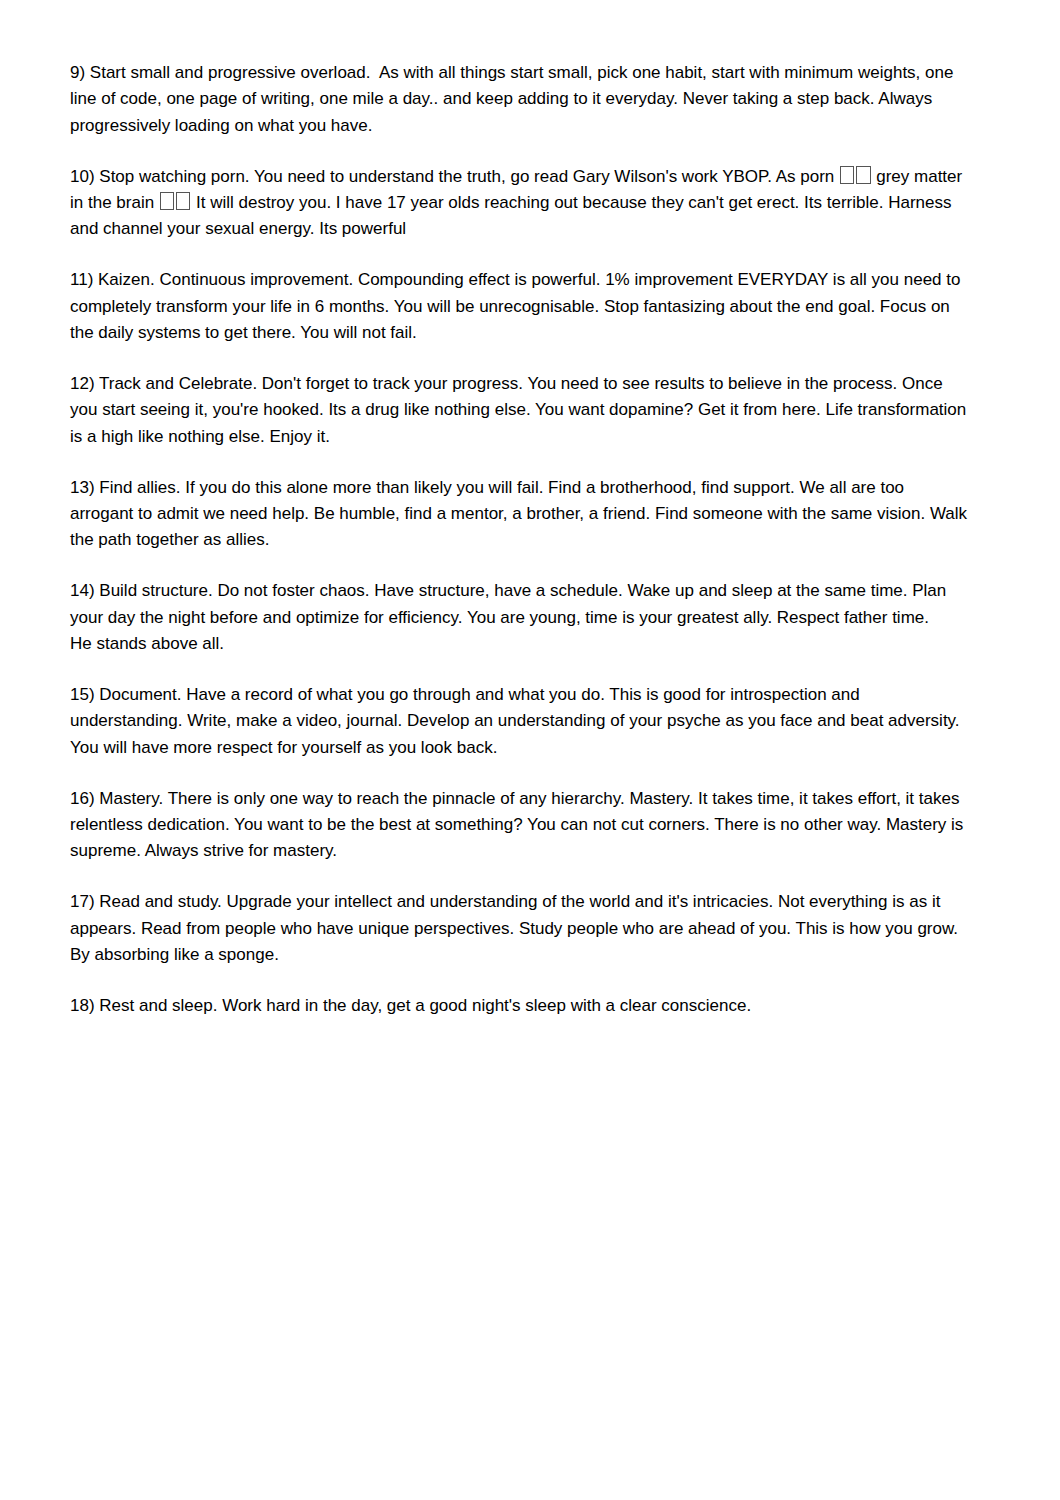9) Start small and progressive overload. As with all things start small, pick one habit, start with minimum weights, one line of code, one page of writing, one mile a day.. and keep adding to it everyday. Never taking a step back. Always progressively loading on what you have.
10) Stop watching porn. You need to understand the truth, go read Gary Wilson's work YBOP. As porn grey matter in the brain It will destroy you. I have 17 year olds reaching out because they can't get erect. Its terrible. Harness and channel your sexual energy. Its powerful
11) Kaizen. Continuous improvement. Compounding effect is powerful. 1% improvement EVERYDAY is all you need to completely transform your life in 6 months. You will be unrecognisable. Stop fantasizing about the end goal. Focus on the daily systems to get there. You will not fail.
12) Track and Celebrate. Don't forget to track your progress. You need to see results to believe in the process. Once you start seeing it, you're hooked. Its a drug like nothing else. You want dopamine? Get it from here. Life transformation is a high like nothing else. Enjoy it.
13) Find allies. If you do this alone more than likely you will fail. Find a brotherhood, find support. We all are too arrogant to admit we need help. Be humble, find a mentor, a brother, a friend. Find someone with the same vision. Walk the path together as allies.
14) Build structure. Do not foster chaos. Have structure, have a schedule. Wake up and sleep at the same time. Plan your day the night before and optimize for efficiency. You are young, time is your greatest ally. Respect father time.
He stands above all.
15) Document. Have a record of what you go through and what you do. This is good for introspection and understanding. Write, make a video, journal. Develop an understanding of your psyche as you face and beat adversity. You will have more respect for yourself as you look back.
16) Mastery. There is only one way to reach the pinnacle of any hierarchy. Mastery. It takes time, it takes effort, it takes relentless dedication. You want to be the best at something? You can not cut corners. There is no other way. Mastery is supreme. Always strive for mastery.
17) Read and study. Upgrade your intellect and understanding of the world and it's intricacies. Not everything is as it appears. Read from people who have unique perspectives. Study people who are ahead of you. This is how you grow. By absorbing like a sponge.
18) Rest and sleep. Work hard in the day, get a good night's sleep with a clear conscience.